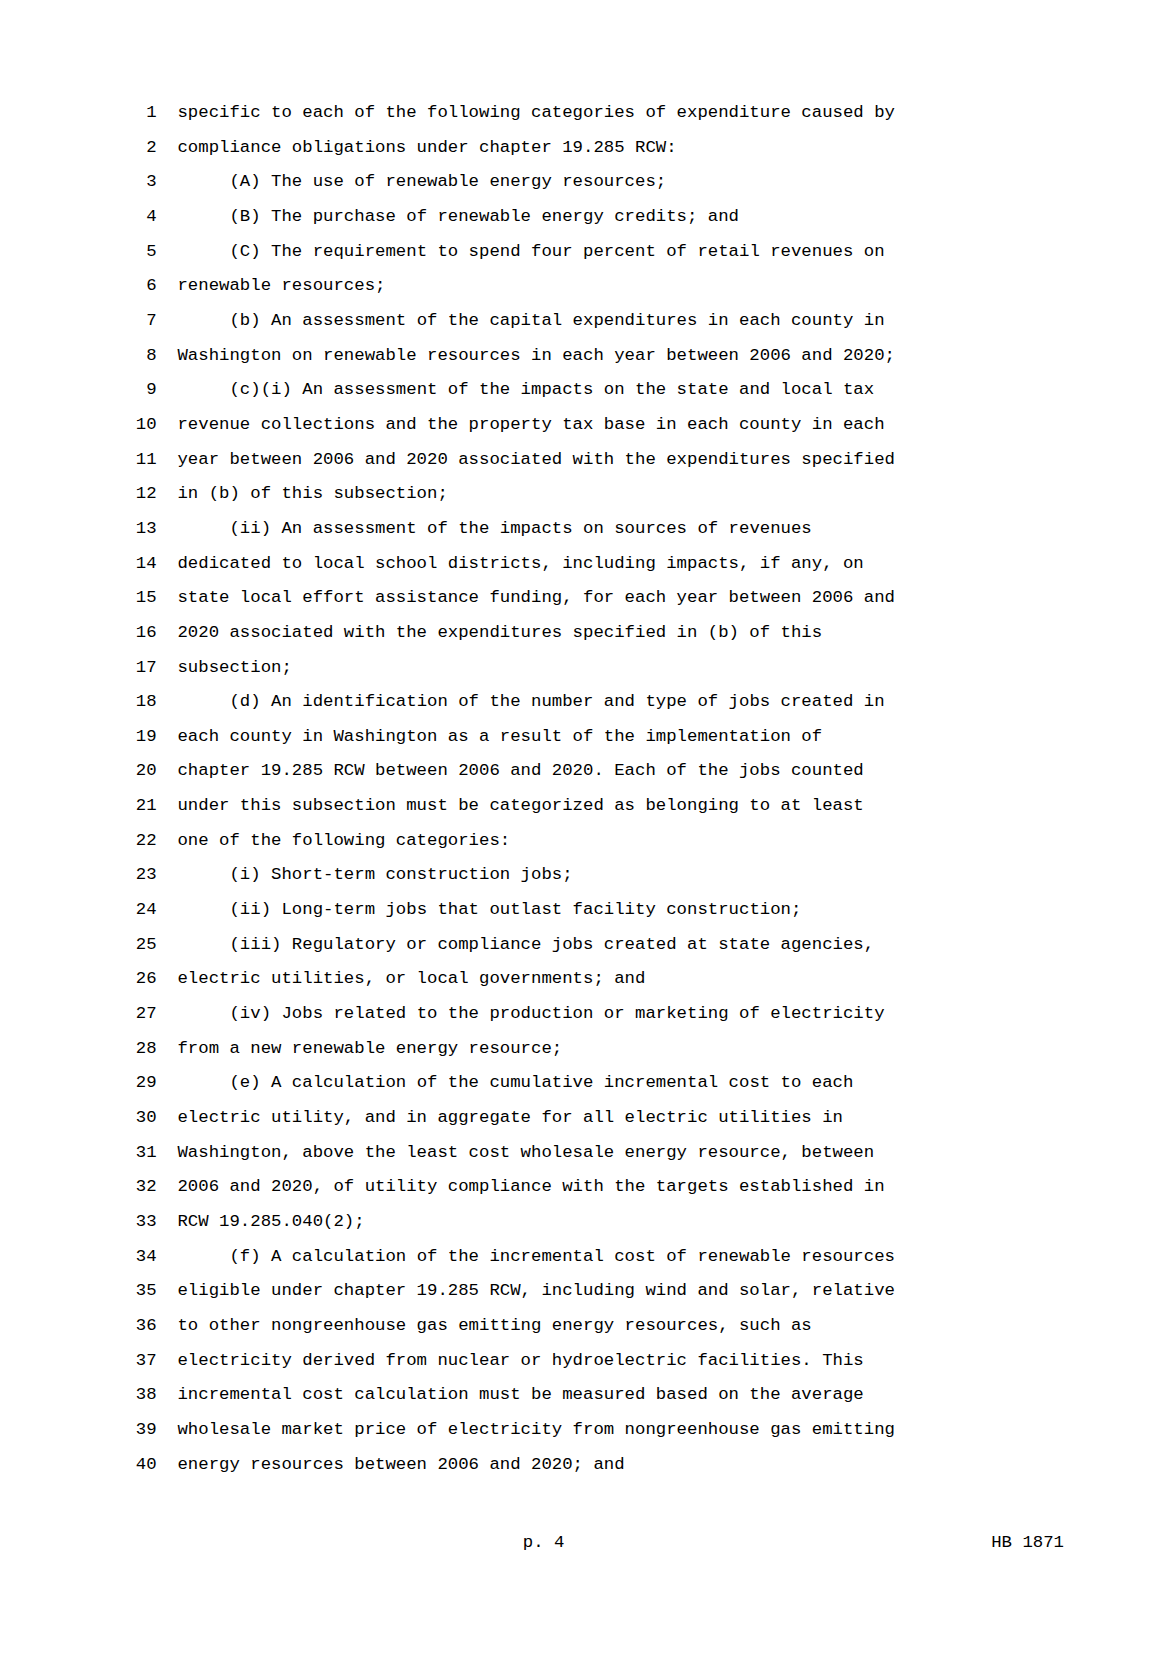1 specific to each of the following categories of expenditure caused by
2 compliance obligations under chapter 19.285 RCW:
3 (A) The use of renewable energy resources;
4 (B) The purchase of renewable energy credits; and
5 (C) The requirement to spend four percent of retail revenues on
6 renewable resources;
7 (b) An assessment of the capital expenditures in each county in
8 Washington on renewable resources in each year between 2006 and 2020;
9 (c)(i) An assessment of the impacts on the state and local tax
10 revenue collections and the property tax base in each county in each
11 year between 2006 and 2020 associated with the expenditures specified
12 in (b) of this subsection;
13 (ii) An assessment of the impacts on sources of revenues
14 dedicated to local school districts, including impacts, if any, on
15 state local effort assistance funding, for each year between 2006 and
162020 associated with the expenditures specified in (b) of this
17 subsection;
18 (d) An identification of the number and type of jobs created in
19 each county in Washington as a result of the implementation of
20 chapter 19.285 RCW between 2006 and 2020. Each of the jobs counted
21 under this subsection must be categorized as belonging to at least
22 one of the following categories:
23 (i) Short-term construction jobs;
24 (ii) Long-term jobs that outlast facility construction;
25 (iii) Regulatory or compliance jobs created at state agencies,
26 electric utilities, or local governments; and
27 (iv) Jobs related to the production or marketing of electricity
28 from a new renewable energy resource;
29 (e) A calculation of the cumulative incremental cost to each
30 electric utility, and in aggregate for all electric utilities in
31 Washington, above the least cost wholesale energy resource, between
322006 and 2020, of utility compliance with the targets established in
33 RCW 19.285.040(2);
34 (f) A calculation of the incremental cost of renewable resources
35 eligible under chapter 19.285 RCW, including wind and solar, relative
36 to other nongreenhouse gas emitting energy resources, such as
37 electricity derived from nuclear or hydroelectric facilities. This
38 incremental cost calculation must be measured based on the average
39 wholesale market price of electricity from nongreenhouse gas emitting
40 energy resources between 2006 and 2020; and
p. 4
HB 1871